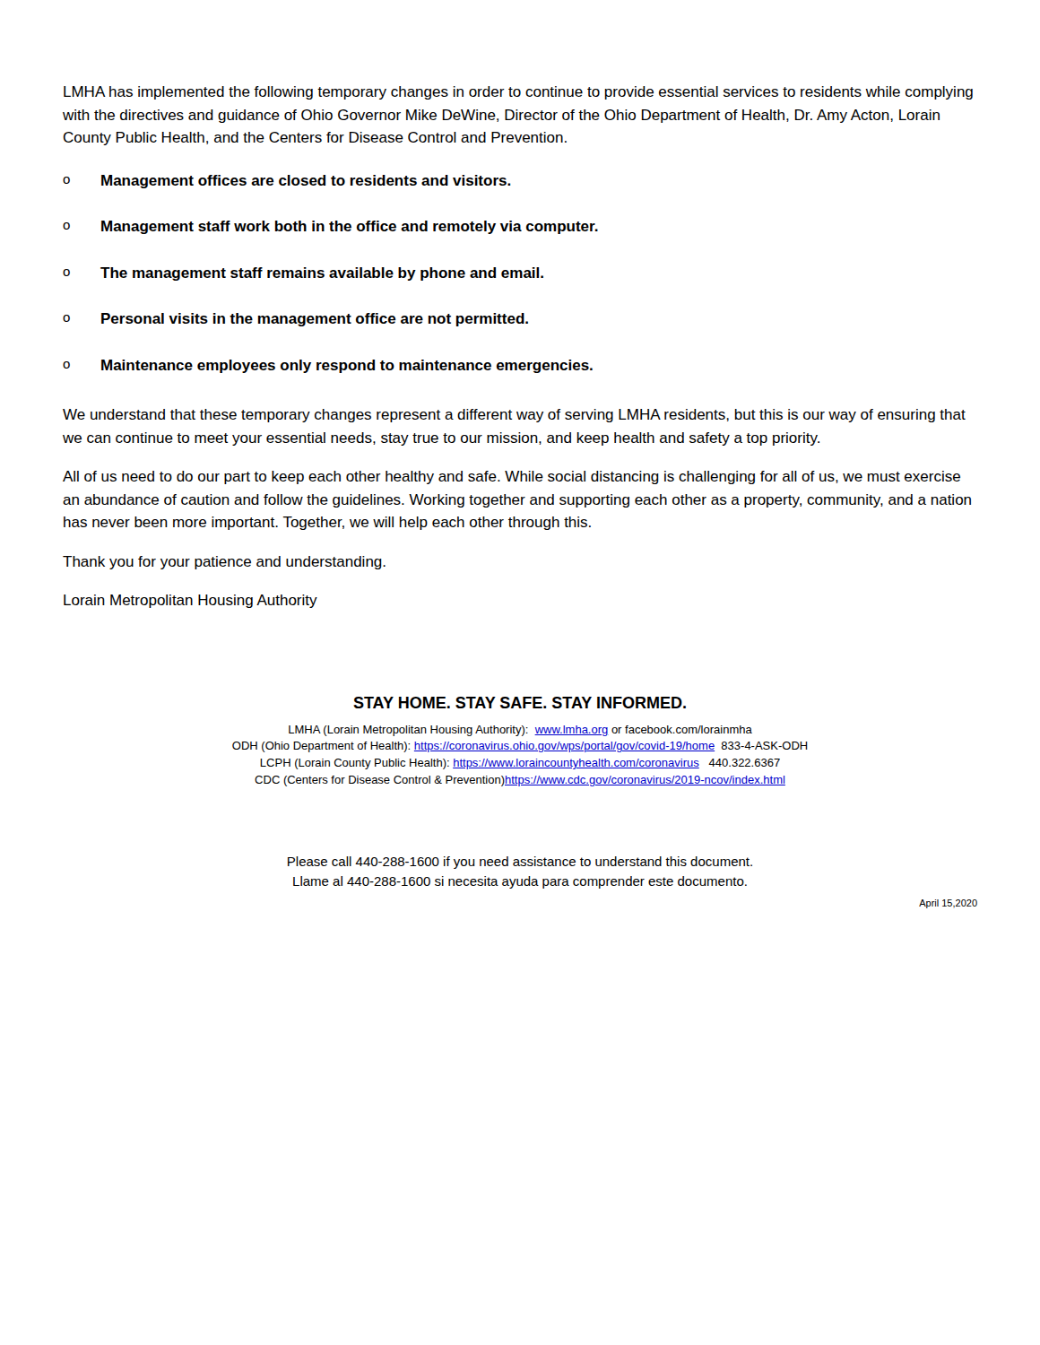LMHA has implemented the following temporary changes in order to continue to provide essential services to residents while complying with the directives and guidance of Ohio Governor Mike DeWine, Director of the Ohio Department of Health, Dr. Amy Acton, Lorain County Public Health, and the Centers for Disease Control and Prevention.
Management offices are closed to residents and visitors.
Management staff work both in the office and remotely via computer.
The management staff remains available by phone and email.
Personal visits in the management office are not permitted.
Maintenance employees only respond to maintenance emergencies.
We understand that these temporary changes represent a different way of serving LMHA residents, but this is our way of ensuring that we can continue to meet your essential needs, stay true to our mission, and keep health and safety a top priority.
All of us need to do our part to keep each other healthy and safe. While social distancing is challenging for all of us, we must exercise an abundance of caution and follow the guidelines. Working together and supporting each other as a property, community, and a nation has never been more important. Together, we will help each other through this.
Thank you for your patience and understanding.
Lorain Metropolitan Housing Authority
STAY HOME. STAY SAFE. STAY INFORMED.
LMHA (Lorain Metropolitan Housing Authority): www.lmha.org or facebook.com/lorainmha
ODH (Ohio Department of Health): https://coronavirus.ohio.gov/wps/portal/gov/covid-19/home 833-4-ASK-ODH
LCPH (Lorain County Public Health): https://www.loraincountyhealth.com/coronavirus 440.322.6367
CDC (Centers for Disease Control & Prevention)https://www.cdc.gov/coronavirus/2019-ncov/index.html
Please call 440-288-1600 if you need assistance to understand this document.
Llame al 440-288-1600 si necesita ayuda para comprender este documento.
April 15,2020